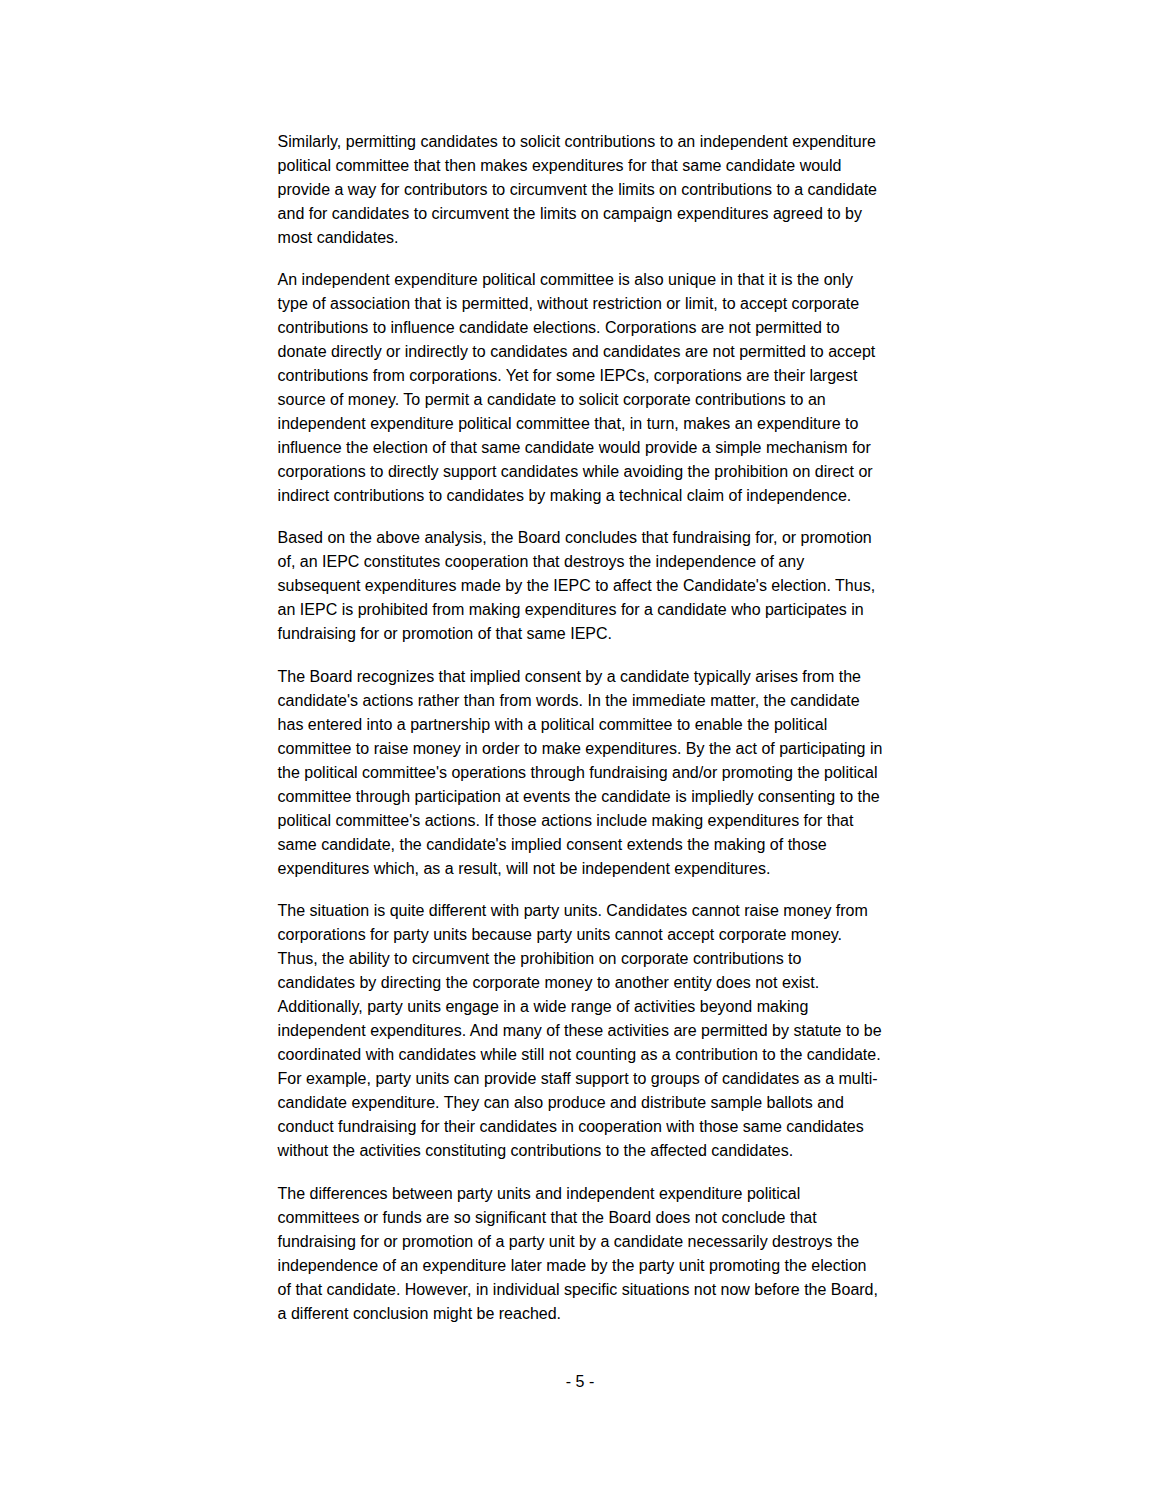Similarly, permitting candidates to solicit contributions to an independent expenditure political committee that then makes expenditures for that same candidate would provide a way for contributors to circumvent the limits on contributions to a candidate and for candidates to circumvent the limits on campaign expenditures agreed to by most candidates.
An independent expenditure political committee is also unique in that it is the only type of association that is permitted, without restriction or limit, to accept corporate contributions to influence candidate elections. Corporations are not permitted to donate directly or indirectly to candidates and candidates are not permitted to accept contributions from corporations. Yet for some IEPCs, corporations are their largest source of money. To permit a candidate to solicit corporate contributions to an independent expenditure political committee that, in turn, makes an expenditure to influence the election of that same candidate would provide a simple mechanism for corporations to directly support candidates while avoiding the prohibition on direct or indirect contributions to candidates by making a technical claim of independence.
Based on the above analysis, the Board concludes that fundraising for, or promotion of, an IEPC constitutes cooperation that destroys the independence of any subsequent expenditures made by the IEPC to affect the Candidate's election. Thus, an IEPC is prohibited from making expenditures for a candidate who participates in fundraising for or promotion of that same IEPC.
The Board recognizes that implied consent by a candidate typically arises from the candidate's actions rather than from words. In the immediate matter, the candidate has entered into a partnership with a political committee to enable the political committee to raise money in order to make expenditures. By the act of participating in the political committee's operations through fundraising and/or promoting the political committee through participation at events the candidate is impliedly consenting to the political committee's actions. If those actions include making expenditures for that same candidate, the candidate's implied consent extends the making of those expenditures which, as a result, will not be independent expenditures.
The situation is quite different with party units. Candidates cannot raise money from corporations for party units because party units cannot accept corporate money. Thus, the ability to circumvent the prohibition on corporate contributions to candidates by directing the corporate money to another entity does not exist. Additionally, party units engage in a wide range of activities beyond making independent expenditures. And many of these activities are permitted by statute to be coordinated with candidates while still not counting as a contribution to the candidate. For example, party units can provide staff support to groups of candidates as a multi-candidate expenditure. They can also produce and distribute sample ballots and conduct fundraising for their candidates in cooperation with those same candidates without the activities constituting contributions to the affected candidates.
The differences between party units and independent expenditure political committees or funds are so significant that the Board does not conclude that fundraising for or promotion of a party unit by a candidate necessarily destroys the independence of an expenditure later made by the party unit promoting the election of that candidate. However, in individual specific situations not now before the Board, a different conclusion might be reached.
- 5 -